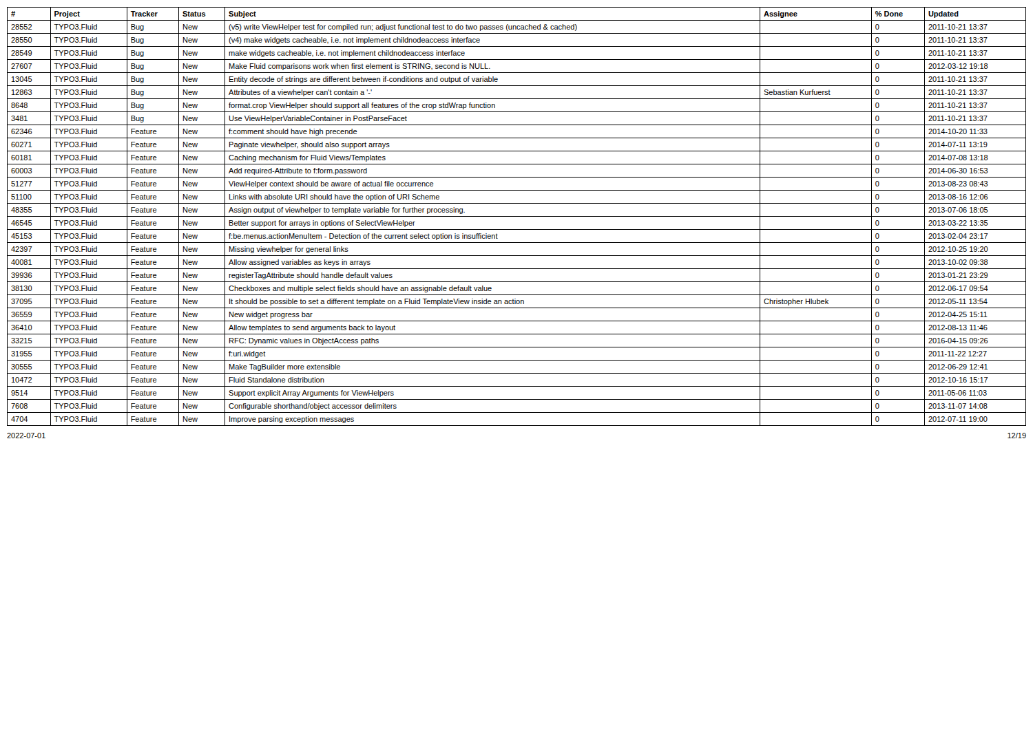| # | Project | Tracker | Status | Subject | Assignee | % Done | Updated |
| --- | --- | --- | --- | --- | --- | --- | --- |
| 28552 | TYPO3.Fluid | Bug | New | (v5) write ViewHelper test for compiled run; adjust functional test to do two passes (uncached & cached) | | 0 | 2011-10-21 13:37 |
| 28550 | TYPO3.Fluid | Bug | New | (v4) make widgets cacheable, i.e. not implement childnodeaccess interface | | 0 | 2011-10-21 13:37 |
| 28549 | TYPO3.Fluid | Bug | New | make widgets cacheable, i.e. not implement childnodeaccess interface | | 0 | 2011-10-21 13:37 |
| 27607 | TYPO3.Fluid | Bug | New | Make Fluid comparisons work when first element is STRING, second is NULL. | | 0 | 2012-03-12 19:18 |
| 13045 | TYPO3.Fluid | Bug | New | Entity decode of strings are different between if-conditions and output of variable | | 0 | 2011-10-21 13:37 |
| 12863 | TYPO3.Fluid | Bug | New | Attributes of a viewhelper can't contain a '-' | Sebastian Kurfuerst | 0 | 2011-10-21 13:37 |
| 8648 | TYPO3.Fluid | Bug | New | format.crop ViewHelper should support all features of the crop stdWrap function | | 0 | 2011-10-21 13:37 |
| 3481 | TYPO3.Fluid | Bug | New | Use ViewHelperVariableContainer in PostParseFacet | | 0 | 2011-10-21 13:37 |
| 62346 | TYPO3.Fluid | Feature | New | f:comment should have high precende | | 0 | 2014-10-20 11:33 |
| 60271 | TYPO3.Fluid | Feature | New | Paginate viewhelper, should also support arrays | | 0 | 2014-07-11 13:19 |
| 60181 | TYPO3.Fluid | Feature | New | Caching mechanism for Fluid Views/Templates | | 0 | 2014-07-08 13:18 |
| 60003 | TYPO3.Fluid | Feature | New | Add required-Attribute to f:form.password | | 0 | 2014-06-30 16:53 |
| 51277 | TYPO3.Fluid | Feature | New | ViewHelper context should be aware of actual file occurrence | | 0 | 2013-08-23 08:43 |
| 51100 | TYPO3.Fluid | Feature | New | Links with absolute URI should have the option of URI Scheme | | 0 | 2013-08-16 12:06 |
| 48355 | TYPO3.Fluid | Feature | New | Assign output of viewhelper to template variable for further processing. | | 0 | 2013-07-06 18:05 |
| 46545 | TYPO3.Fluid | Feature | New | Better support for arrays in options of SelectViewHelper | | 0 | 2013-03-22 13:35 |
| 45153 | TYPO3.Fluid | Feature | New | f:be.menus.actionMenuItem - Detection of the current select option is insufficient | | 0 | 2013-02-04 23:17 |
| 42397 | TYPO3.Fluid | Feature | New | Missing viewhelper for general links | | 0 | 2012-10-25 19:20 |
| 40081 | TYPO3.Fluid | Feature | New | Allow assigned variables as keys in arrays | | 0 | 2013-10-02 09:38 |
| 39936 | TYPO3.Fluid | Feature | New | registerTagAttribute should handle default values | | 0 | 2013-01-21 23:29 |
| 38130 | TYPO3.Fluid | Feature | New | Checkboxes and multiple select fields should have an assignable default value | | 0 | 2012-06-17 09:54 |
| 37095 | TYPO3.Fluid | Feature | New | It should be possible to set a different template on a Fluid TemplateView inside an action | Christopher Hlubek | 0 | 2012-05-11 13:54 |
| 36559 | TYPO3.Fluid | Feature | New | New widget progress bar | | 0 | 2012-04-25 15:11 |
| 36410 | TYPO3.Fluid | Feature | New | Allow templates to send arguments back to layout | | 0 | 2012-08-13 11:46 |
| 33215 | TYPO3.Fluid | Feature | New | RFC: Dynamic values in ObjectAccess paths | | 0 | 2016-04-15 09:26 |
| 31955 | TYPO3.Fluid | Feature | New | f:uri.widget | | 0 | 2011-11-22 12:27 |
| 30555 | TYPO3.Fluid | Feature | New | Make TagBuilder more extensible | | 0 | 2012-06-29 12:41 |
| 10472 | TYPO3.Fluid | Feature | New | Fluid Standalone distribution | | 0 | 2012-10-16 15:17 |
| 9514 | TYPO3.Fluid | Feature | New | Support explicit Array Arguments for ViewHelpers | | 0 | 2011-05-06 11:03 |
| 7608 | TYPO3.Fluid | Feature | New | Configurable shorthand/object accessor delimiters | | 0 | 2013-11-07 14:08 |
| 4704 | TYPO3.Fluid | Feature | New | Improve parsing exception messages | | 0 | 2012-07-11 19:00 |
2022-07-01 12/19